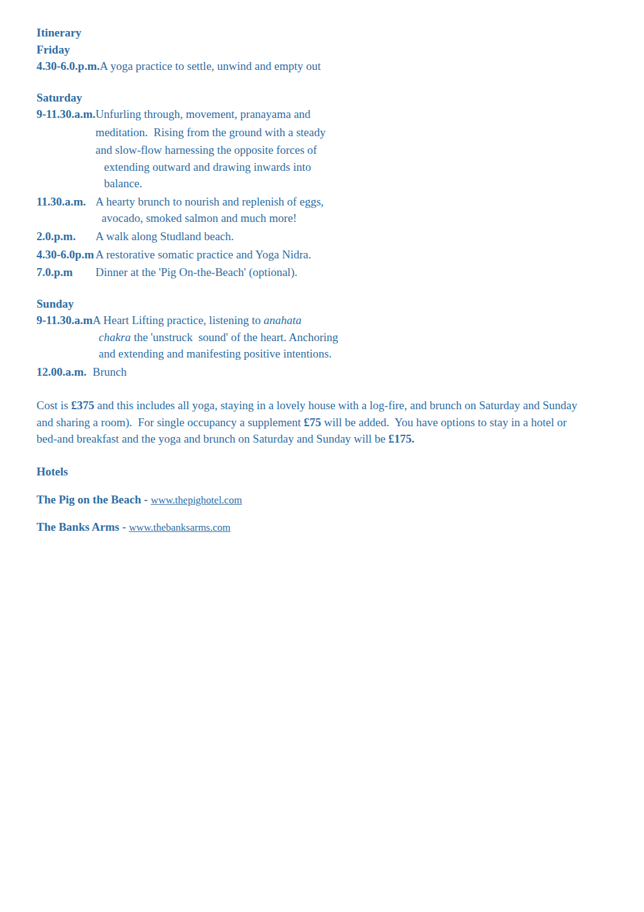Itinerary
Friday
| 4.30-6.0.p.m. | A yoga practice to settle, unwind and empty out |
Saturday
| 9-11.30.a.m. | Unfurling through, movement, pranayama and |
| | meditation. Rising from the ground with a steady |
| | and slow-flow harnessing the opposite forces of extending outward and drawing inwards into balance. |
| 11.30.a.m. | A hearty brunch to nourish and replenish of eggs, avocado, smoked salmon and much more! |
| 2.0.p.m. | A walk along Studland beach. |
| 4.30-6.0p.m | A restorative somatic practice and Yoga Nidra. |
| 7.0.p.m | Dinner at the 'Pig On-the-Beach' (optional). |
Sunday
| 9-11.30.a.m | A Heart Lifting practice, listening to anahata chakra the 'unstruck sound' of the heart. Anchoring and extending and manifesting positive intentions. |
| 12.00.a.m. | Brunch |
Cost is £375 and this includes all yoga, staying in a lovely house with a log-fire, and brunch on Saturday and Sunday and sharing a room). For single occupancy a supplement £75 will be added. You have options to stay in a hotel or bed-and breakfast and the yoga and brunch on Saturday and Sunday will be £175.
Hotels
The Pig on the Beach - www.thepighotel.com
The Banks Arms - www.thebanksarms.com